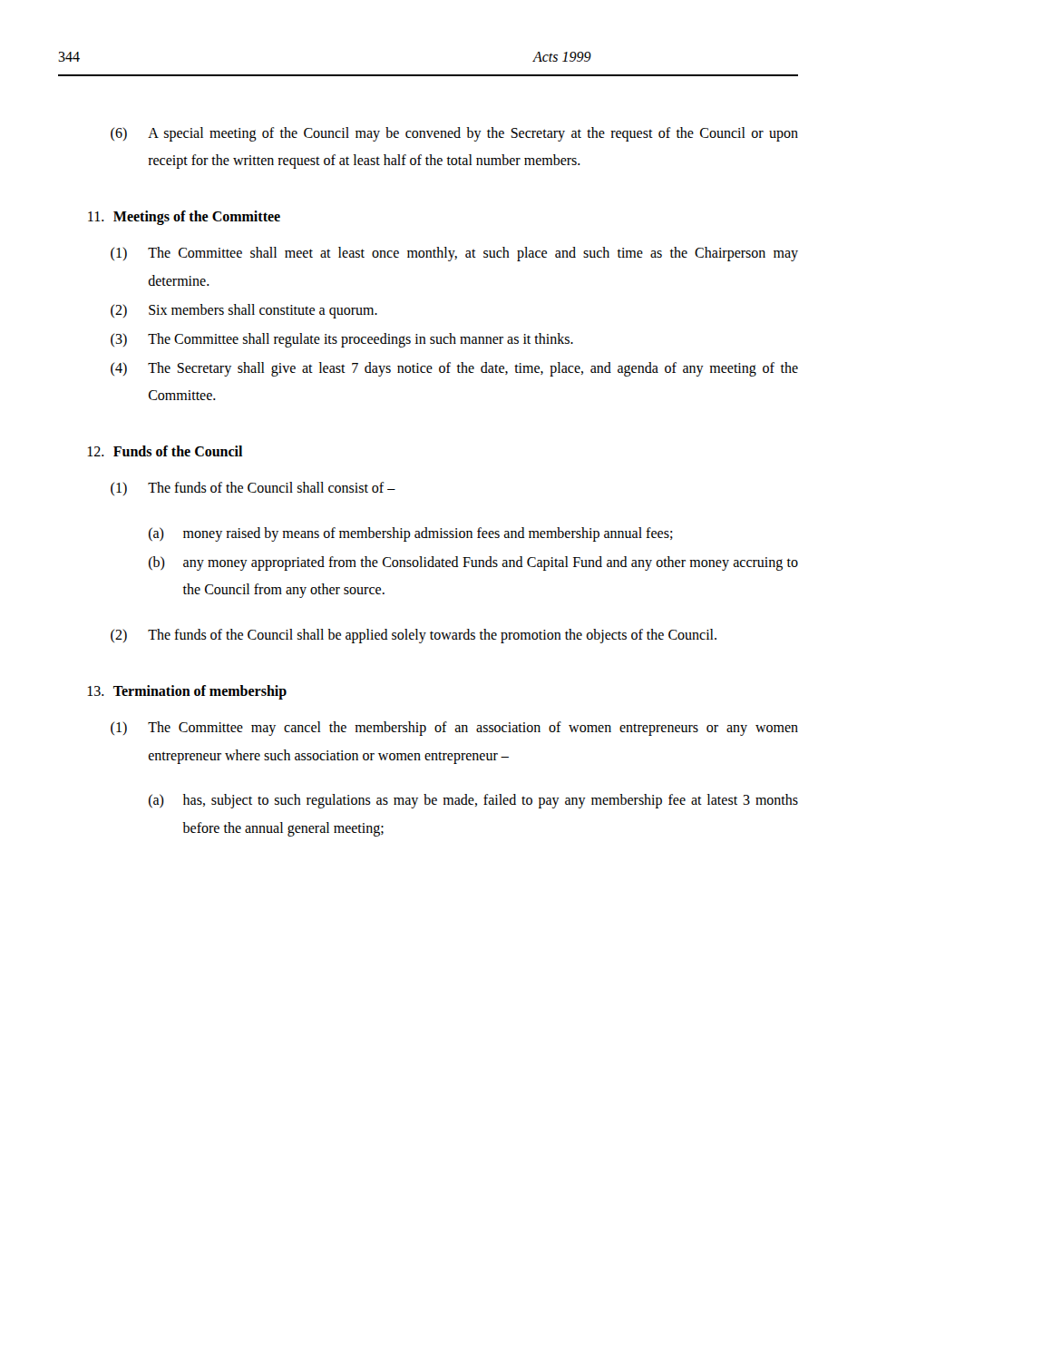344 Acts 1999
(6) A special meeting of the Council may be convened by the Secretary at the request of the Council or upon receipt for the written request of at least half of the total number members.
11. Meetings of the Committee
(1) The Committee shall meet at least once monthly, at such place and such time as the Chairperson may determine.
(2) Six members shall constitute a quorum.
(3) The Committee shall regulate its proceedings in such manner as it thinks.
(4) The Secretary shall give at least 7 days notice of the date, time, place, and agenda of any meeting of the Committee.
12. Funds of the Council
(1) The funds of the Council shall consist of –
(a) money raised by means of membership admission fees and membership annual fees;
(b) any money appropriated from the Consolidated Funds and Capital Fund and any other money accruing to the Council from any other source.
(2) The funds of the Council shall be applied solely towards the promotion the objects of the Council.
13. Termination of membership
(1) The Committee may cancel the membership of an association of women entrepreneurs or any women entrepreneur where such association or women entrepreneur –
(a) has, subject to such regulations as may be made, failed to pay any membership fee at latest 3 months before the annual general meeting;